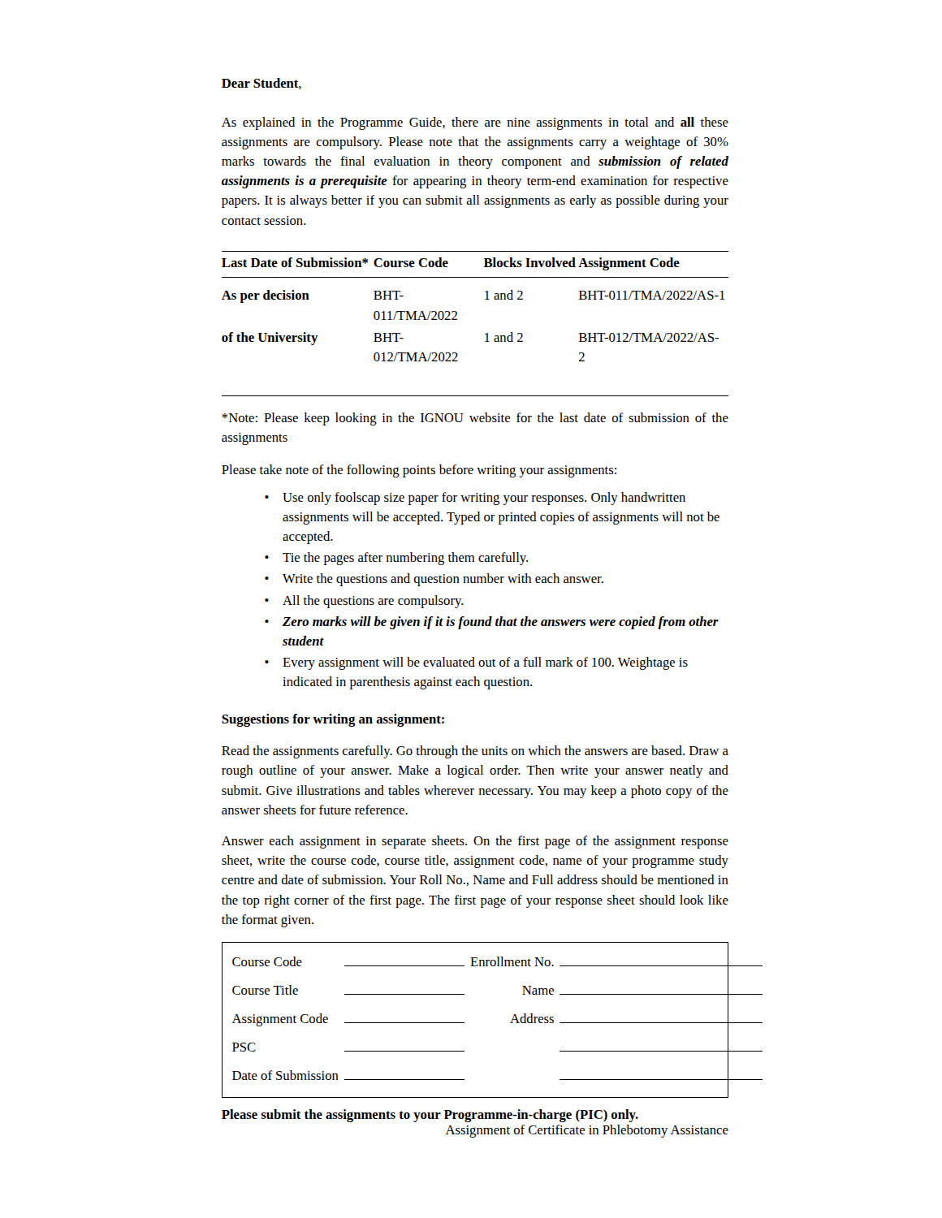Dear Student,
As explained in the Programme Guide, there are nine assignments in total and all these assignments are compulsory. Please note that the assignments carry a weightage of 30% marks towards the final evaluation in theory component and submission of related assignments is a prerequisite for appearing in theory term-end examination for respective papers. It is always better if you can submit all assignments as early as possible during your contact session.
| Last Date of Submission* | Course Code | Blocks Involved | Assignment Code |
| --- | --- | --- | --- |
| As per decision | BHT-011/TMA/2022 | 1 and 2 | BHT-011/TMA/2022/AS-1 |
| of the University | BHT-012/TMA/2022 | 1 and 2 | BHT-012/TMA/2022/AS-2 |
*Note: Please keep looking in the IGNOU website for the last date of submission of the assignments
Please take note of the following points before writing your assignments:
Use only foolscap size paper for writing your responses. Only handwritten assignments will be accepted. Typed or printed copies of assignments will not be accepted.
Tie the pages after numbering them carefully.
Write the questions and question number with each answer.
All the questions are compulsory.
Zero marks will be given if it is found that the answers were copied from other student
Every assignment will be evaluated out of a full mark of 100. Weightage is indicated in parenthesis against each question.
Suggestions for writing an assignment:
Read the assignments carefully. Go through the units on which the answers are based. Draw a rough outline of your answer. Make a logical order. Then write your answer neatly and submit. Give illustrations and tables wherever necessary. You may keep a photo copy of the answer sheets for future reference.
Answer each assignment in separate sheets. On the first page of the assignment response sheet, write the course code, course title, assignment code, name of your programme study centre and date of submission. Your Roll No., Name and Full address should be mentioned in the top right corner of the first page. The first page of your response sheet should look like the format given.
| Course Code | | Enrollment No. | |
| Course Title | | Name | |
| Assignment Code | | Address | |
| PSC | | | |
| Date of Submission | | | |
Please submit the assignments to your Programme-in-charge (PIC) only.
Assignment of Certificate in Phlebotomy Assistance